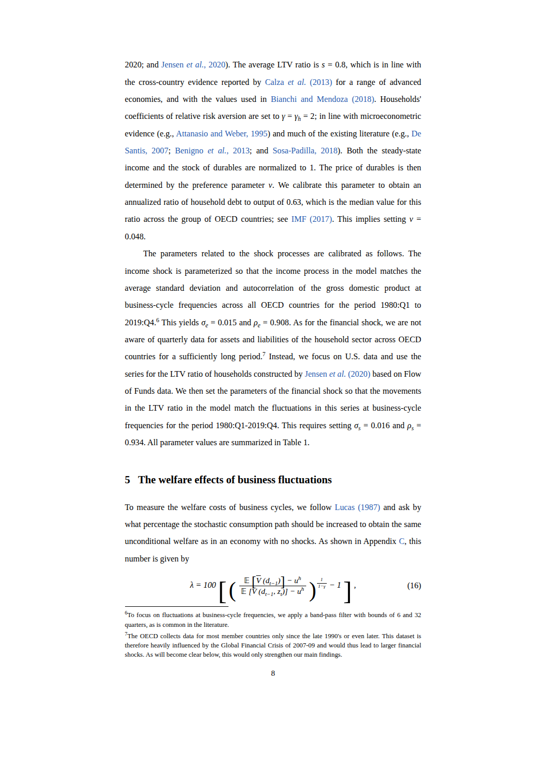2020; and Jensen et al., 2020). The average LTV ratio is s = 0.8, which is in line with the cross-country evidence reported by Calza et al. (2013) for a range of advanced economies, and with the values used in Bianchi and Mendoza (2018). Households' coefficients of relative risk aversion are set to γ = γh = 2; in line with microeconometric evidence (e.g., Attanasio and Weber, 1995) and much of the existing literature (e.g., De Santis, 2007; Benigno et al., 2013; and Sosa-Padilla, 2018). Both the steady-state income and the stock of durables are normalized to 1. The price of durables is then determined by the preference parameter ν. We calibrate this parameter to obtain an annualized ratio of household debt to output of 0.63, which is the median value for this ratio across the group of OECD countries; see IMF (2017). This implies setting ν = 0.048.
The parameters related to the shock processes are calibrated as follows. The income shock is parameterized so that the income process in the model matches the average standard deviation and autocorrelation of the gross domestic product at business-cycle frequencies across all OECD countries for the period 1980:Q1 to 2019:Q4.6 This yields σe = 0.015 and ρe = 0.908. As for the financial shock, we are not aware of quarterly data for assets and liabilities of the household sector across OECD countries for a sufficiently long period.7 Instead, we focus on U.S. data and use the series for the LTV ratio of households constructed by Jensen et al. (2020) based on Flow of Funds data. We then set the parameters of the financial shock so that the movements in the LTV ratio in the model match the fluctuations in this series at business-cycle frequencies for the period 1980:Q1-2019:Q4. This requires setting σs = 0.016 and ρs = 0.934. All parameter values are summarized in Table 1.
5 The welfare effects of business fluctuations
To measure the welfare costs of business cycles, we follow Lucas (1987) and ask by what percentage the stochastic consumption path should be increased to obtain the same unconditional welfare as in an economy with no shocks. As shown in Appendix C, this number is given by
λ = 100 [ ( 𝔼 [V (dt−1)] − uh 𝔼 [V (dt−1, zt)] − uh )11−γ − 1 ] , (16)
6To focus on fluctuations at business-cycle frequencies, we apply a band-pass filter with bounds of 6 and 32 quarters, as is common in the literature.
7The OECD collects data for most member countries only since the late 1990's or even later. This dataset is therefore heavily influenced by the Global Financial Crisis of 2007-09 and would thus lead to larger financial shocks. As will become clear below, this would only strengthen our main findings.
8